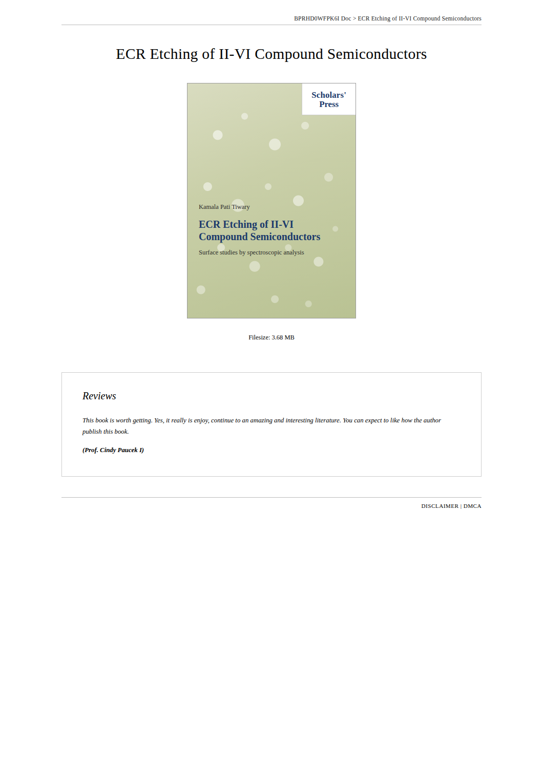BPRHD0WFPK6I Doc > ECR Etching of II-VI Compound Semiconductors
ECR Etching of II-VI Compound Semiconductors
Scholars' Press
Kamala Pati Tiwary
ECR Etching of II-VI
Compound Semiconductors
Surface studies by spectroscopic analysis
Filesize: 3.68 MB
Reviews
This book is worth getting. Yes, it really is enjoy, continue to an amazing and interesting literature. You can expect to like how the author publish this book.
(Prof. Cindy Paucek I)
DISCLAIMER | DMCA